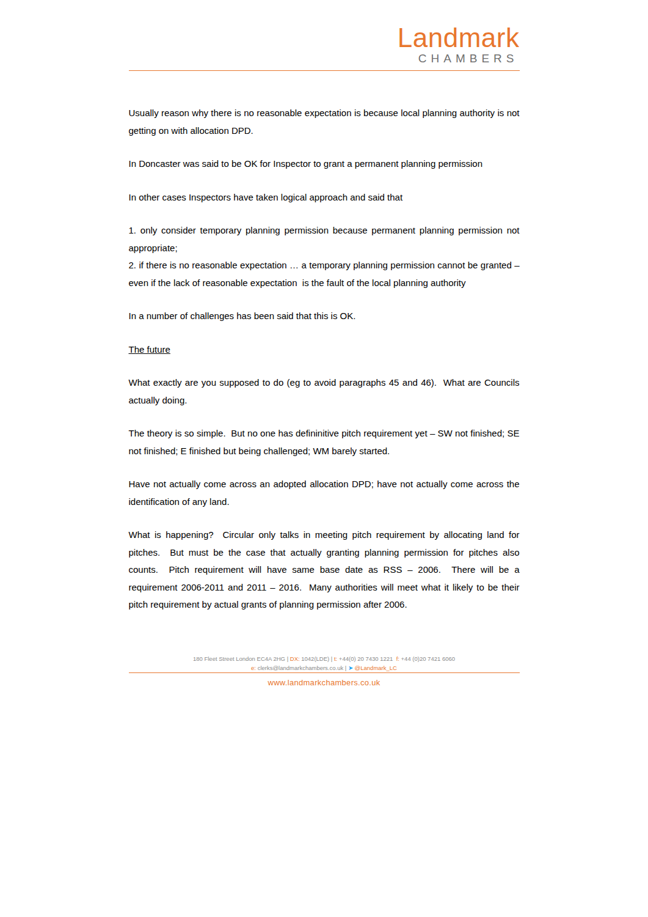Landmark CHAMBERS
Usually reason why there is no reasonable expectation is because local planning authority is not getting on with allocation DPD.
In Doncaster was said to be OK for Inspector to grant a permanent planning permission
In other cases Inspectors have taken logical approach and said that
1. only consider temporary planning permission because permanent planning permission not appropriate;
2. if there is no reasonable expectation … a temporary planning permission cannot be granted – even if the lack of reasonable expectation is the fault of the local planning authority
In a number of challenges has been said that this is OK.
The future
What exactly are you supposed to do (eg to avoid paragraphs 45 and 46). What are Councils actually doing.
The theory is so simple. But no one has defininitive pitch requirement yet – SW not finished; SE not finished; E finished but being challenged; WM barely started.
Have not actually come across an adopted allocation DPD; have not actually come across the identification of any land.
What is happening? Circular only talks in meeting pitch requirement by allocating land for pitches. But must be the case that actually granting planning permission for pitches also counts. Pitch requirement will have same base date as RSS – 2006. There will be a requirement 2006-2011 and 2011 – 2016. Many authorities will meet what it likely to be their pitch requirement by actual grants of planning permission after 2006.
180 Fleet Street London EC4A 2HG | DX: 1042(LDE) | t: +44(0) 20 7430 1221 f: +44 (0)20 7421 6060
e: clerks@landmarkchambers.co.uk | ➤ @Landmark_LC
www.landmarkchambers.co.uk